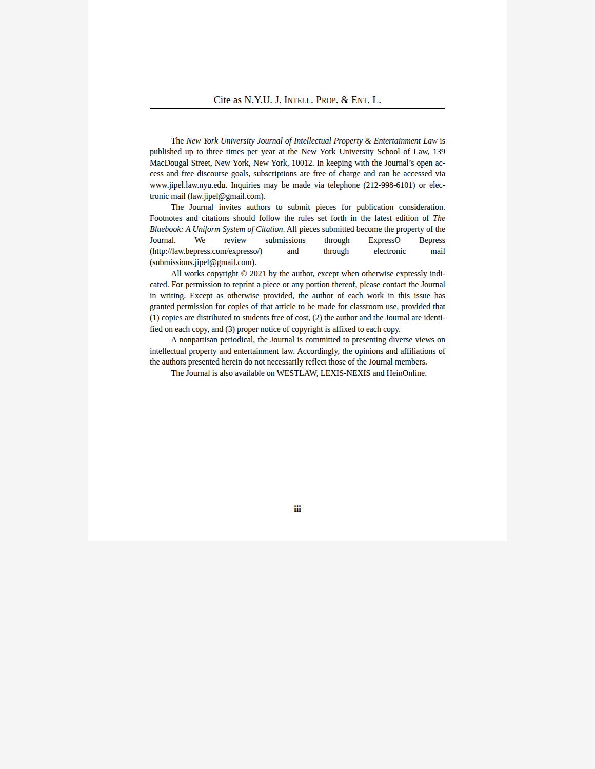Cite as N.Y.U. J. Intell. Prop. & Ent. L.
The New York University Journal of Intellectual Property & Entertainment Law is published up to three times per year at the New York University School of Law, 139 MacDougal Street, New York, New York, 10012. In keeping with the Journal’s open access and free discourse goals, subscriptions are free of charge and can be accessed via www.jipel.law.nyu.edu. Inquiries may be made via telephone (212-998-6101) or electronic mail (law.jipel@gmail.com).
The Journal invites authors to submit pieces for publication consideration. Footnotes and citations should follow the rules set forth in the latest edition of The Bluebook: A Uniform System of Citation. All pieces submitted become the property of the Journal. We review submissions through ExpressO Bepress (http://law.bepress.com/expresso/) and through electronic mail (submissions.jipel@gmail.com).
All works copyright © 2021 by the author, except when otherwise expressly indicated. For permission to reprint a piece or any portion thereof, please contact the Journal in writing. Except as otherwise provided, the author of each work in this issue has granted permission for copies of that article to be made for classroom use, provided that (1) copies are distributed to students free of cost, (2) the author and the Journal are identified on each copy, and (3) proper notice of copyright is affixed to each copy.
A nonpartisan periodical, the Journal is committed to presenting diverse views on intellectual property and entertainment law. Accordingly, the opinions and affiliations of the authors presented herein do not necessarily reflect those of the Journal members.
The Journal is also available on WESTLAW, LEXIS-NEXIS and HeinOnline.
iii